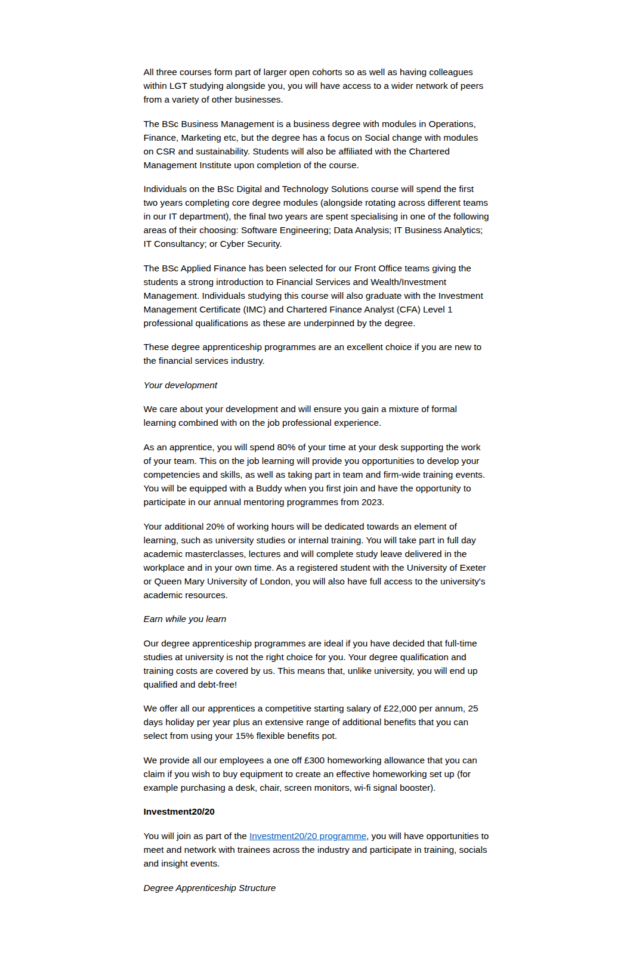All three courses form part of larger open cohorts so as well as having colleagues within LGT studying alongside you, you will have access to a wider network of peers from a variety of other businesses.
The BSc Business Management is a business degree with modules in Operations, Finance, Marketing etc, but the degree has a focus on Social change with modules on CSR and sustainability. Students will also be affiliated with the Chartered Management Institute upon completion of the course.
Individuals on the BSc Digital and Technology Solutions course will spend the first two years completing core degree modules (alongside rotating across different teams in our IT department), the final two years are spent specialising in one of the following areas of their choosing: Software Engineering; Data Analysis; IT Business Analytics; IT Consultancy; or Cyber Security.
The BSc Applied Finance has been selected for our Front Office teams giving the students a strong introduction to Financial Services and Wealth/Investment Management. Individuals studying this course will also graduate with the Investment Management Certificate (IMC) and Chartered Finance Analyst (CFA) Level 1 professional qualifications as these are underpinned by the degree.
These degree apprenticeship programmes are an excellent choice if you are new to the financial services industry.
Your development
We care about your development and will ensure you gain a mixture of formal learning combined with on the job professional experience.
As an apprentice, you will spend 80% of your time at your desk supporting the work of your team. This on the job learning will provide you opportunities to develop your competencies and skills, as well as taking part in team and firm-wide training events. You will be equipped with a Buddy when you first join and have the opportunity to participate in our annual mentoring programmes from 2023.
Your additional 20% of working hours will be dedicated towards an element of learning, such as university studies or internal training. You will take part in full day academic masterclasses, lectures and will complete study leave delivered in the workplace and in your own time. As a registered student with the University of Exeter or Queen Mary University of London, you will also have full access to the university's academic resources.
Earn while you learn
Our degree apprenticeship programmes are ideal if you have decided that full-time studies at university is not the right choice for you. Your degree qualification and training costs are covered by us. This means that, unlike university, you will end up qualified and debt-free!
We offer all our apprentices a competitive starting salary of £22,000 per annum, 25 days holiday per year plus an extensive range of additional benefits that you can select from using your 15% flexible benefits pot.
We provide all our employees a one off £300 homeworking allowance that you can claim if you wish to buy equipment to create an effective homeworking set up (for example purchasing a desk, chair, screen monitors, wi-fi signal booster).
Investment20/20
You will join as part of the Investment20/20 programme, you will have opportunities to meet and network with trainees across the industry and participate in training, socials and insight events.
Degree Apprenticeship Structure